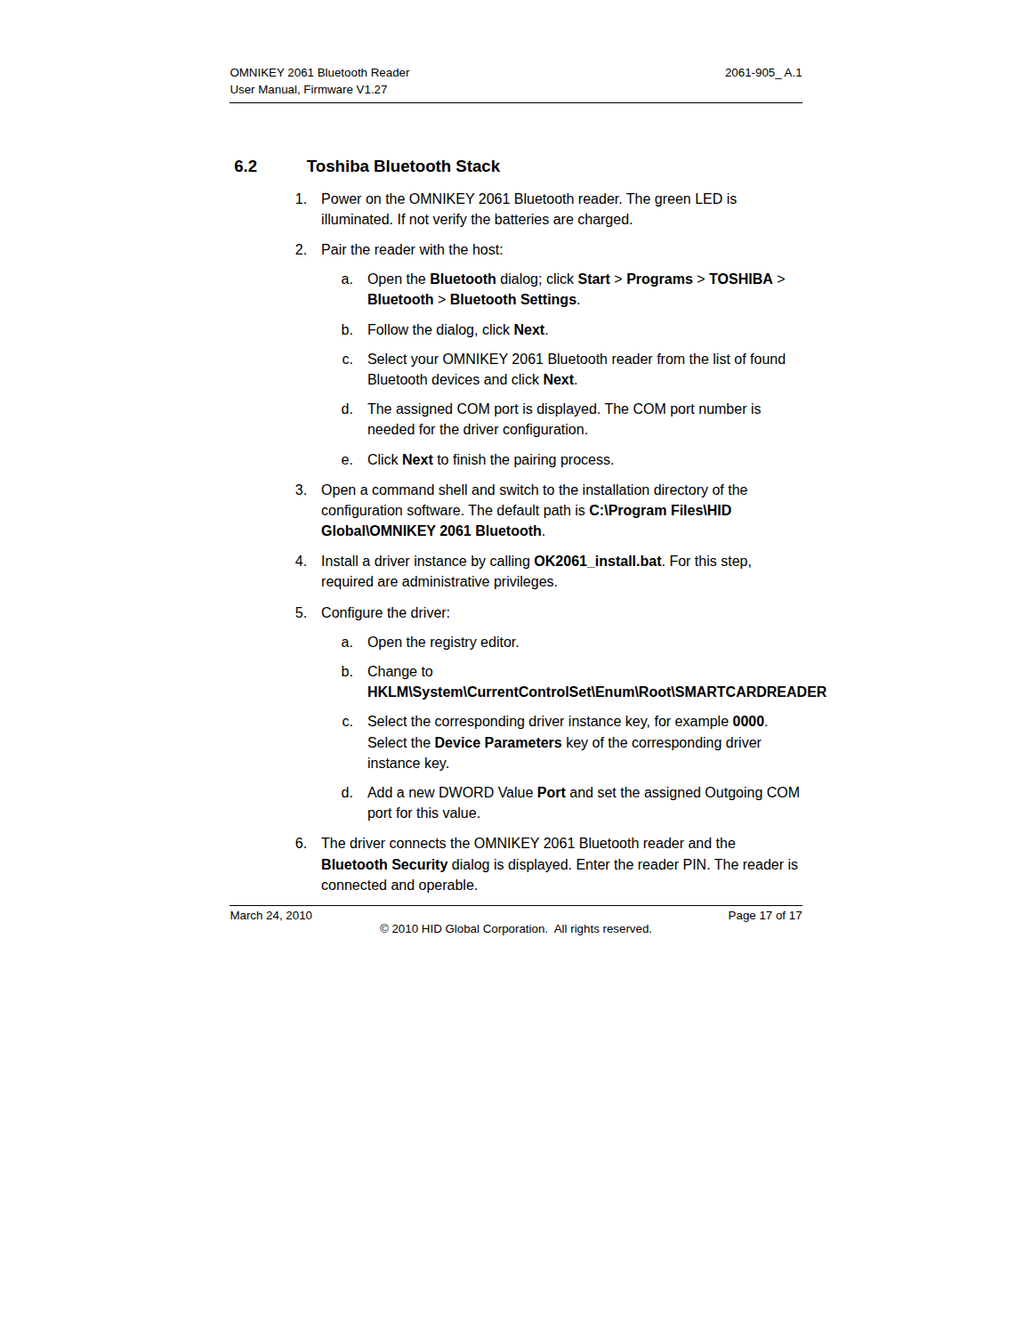| OMNIKEY 2061 Bluetooth Reader | 2061-905_ A.1 |
| User Manual, Firmware V1.27 | |
6.2 Toshiba Bluetooth Stack
Power on the OMNIKEY 2061 Bluetooth reader. The green LED is illuminated. If not verify the batteries are charged.
Pair the reader with the host:
Open the Bluetooth dialog; click Start > Programs > TOSHIBA > Bluetooth > Bluetooth Settings.
Follow the dialog, click Next.
Select your OMNIKEY 2061 Bluetooth reader from the list of found Bluetooth devices and click Next.
The assigned COM port is displayed. The COM port number is needed for the driver configuration.
Click Next to finish the pairing process.
Open a command shell and switch to the installation directory of the configuration software. The default path is C:\Program Files\HID Global\OMNIKEY 2061 Bluetooth.
Install a driver instance by calling OK2061_install.bat. For this step, required are administrative privileges.
Configure the driver:
Open the registry editor.
Change to
HKLM\System\CurrentControlSet\Enum\Root\SMARTCARDREADER
Select the corresponding driver instance key, for example 0000. Select the Device Parameters key of the corresponding driver instance key.
Add a new DWORD Value Port and set the assigned Outgoing COM port for this value.
The driver connects the OMNIKEY 2061 Bluetooth reader and the Bluetooth Security dialog is displayed. Enter the reader PIN. The reader is connected and operable.
| March 24, 2010 | Page 17 of 17 |
| © 2010 HID Global Corporation. All rights reserved. |